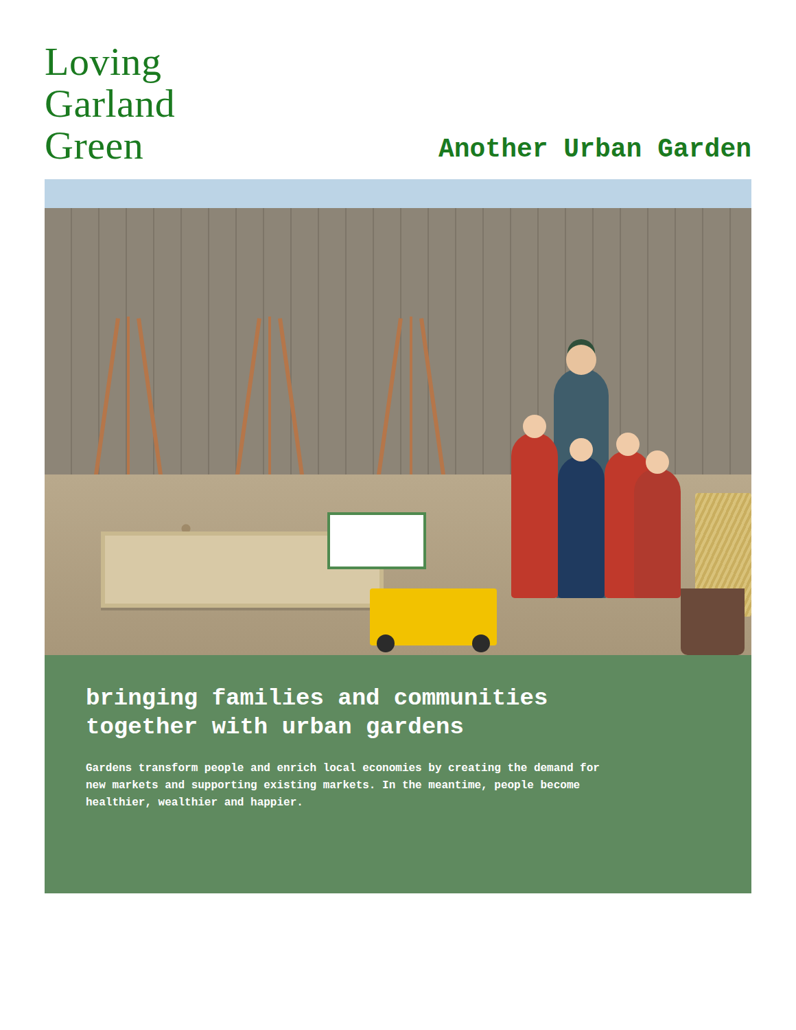Loving
Garland
Green
Another Urban Garden
bringing families and communities together with urban gardens
Gardens transform people and enrich local economies by creating the demand for new markets and supporting existing markets. In the meantime, people become healthier, wealthier and happier.